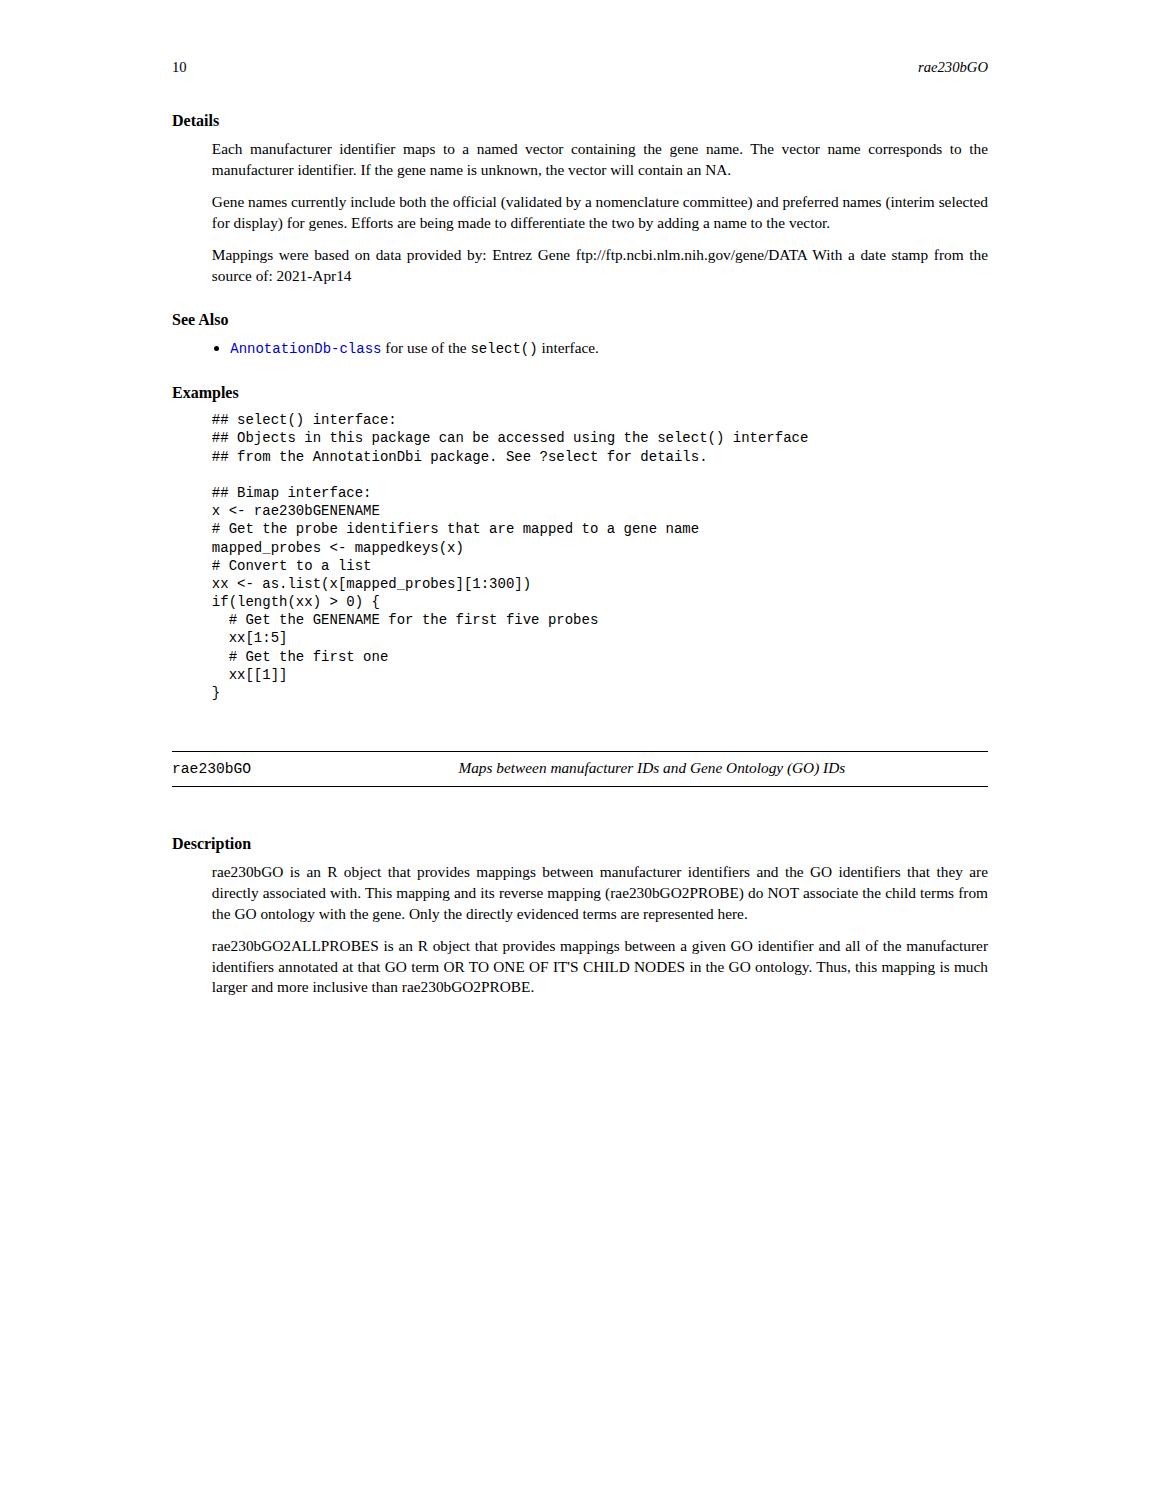10 rae230bGO
Details
Each manufacturer identifier maps to a named vector containing the gene name. The vector name corresponds to the manufacturer identifier. If the gene name is unknown, the vector will contain an NA.
Gene names currently include both the official (validated by a nomenclature committee) and preferred names (interim selected for display) for genes. Efforts are being made to differentiate the two by adding a name to the vector.
Mappings were based on data provided by: Entrez Gene ftp://ftp.ncbi.nlm.nih.gov/gene/DATA With a date stamp from the source of: 2021-Apr14
See Also
AnnotationDb-class for use of the select() interface.
Examples
## select() interface:
## Objects in this package can be accessed using the select() interface
## from the AnnotationDbi package. See ?select for details.

## Bimap interface:
x <- rae230bGENENAME
# Get the probe identifiers that are mapped to a gene name
mapped_probes <- mappedkeys(x)
# Convert to a list
xx <- as.list(x[mapped_probes][1:300])
if(length(xx) > 0) {
  # Get the GENENAME for the first five probes
  xx[1:5]
  # Get the first one
  xx[[1]]
}
rae230bGO Maps between manufacturer IDs and Gene Ontology (GO) IDs
Description
rae230bGO is an R object that provides mappings between manufacturer identifiers and the GO identifiers that they are directly associated with. This mapping and its reverse mapping (rae230bGO2PROBE) do NOT associate the child terms from the GO ontology with the gene. Only the directly evidenced terms are represented here.
rae230bGO2ALLPROBES is an R object that provides mappings between a given GO identifier and all of the manufacturer identifiers annotated at that GO term OR TO ONE OF IT'S CHILD NODES in the GO ontology. Thus, this mapping is much larger and more inclusive than rae230bGO2PROBE.